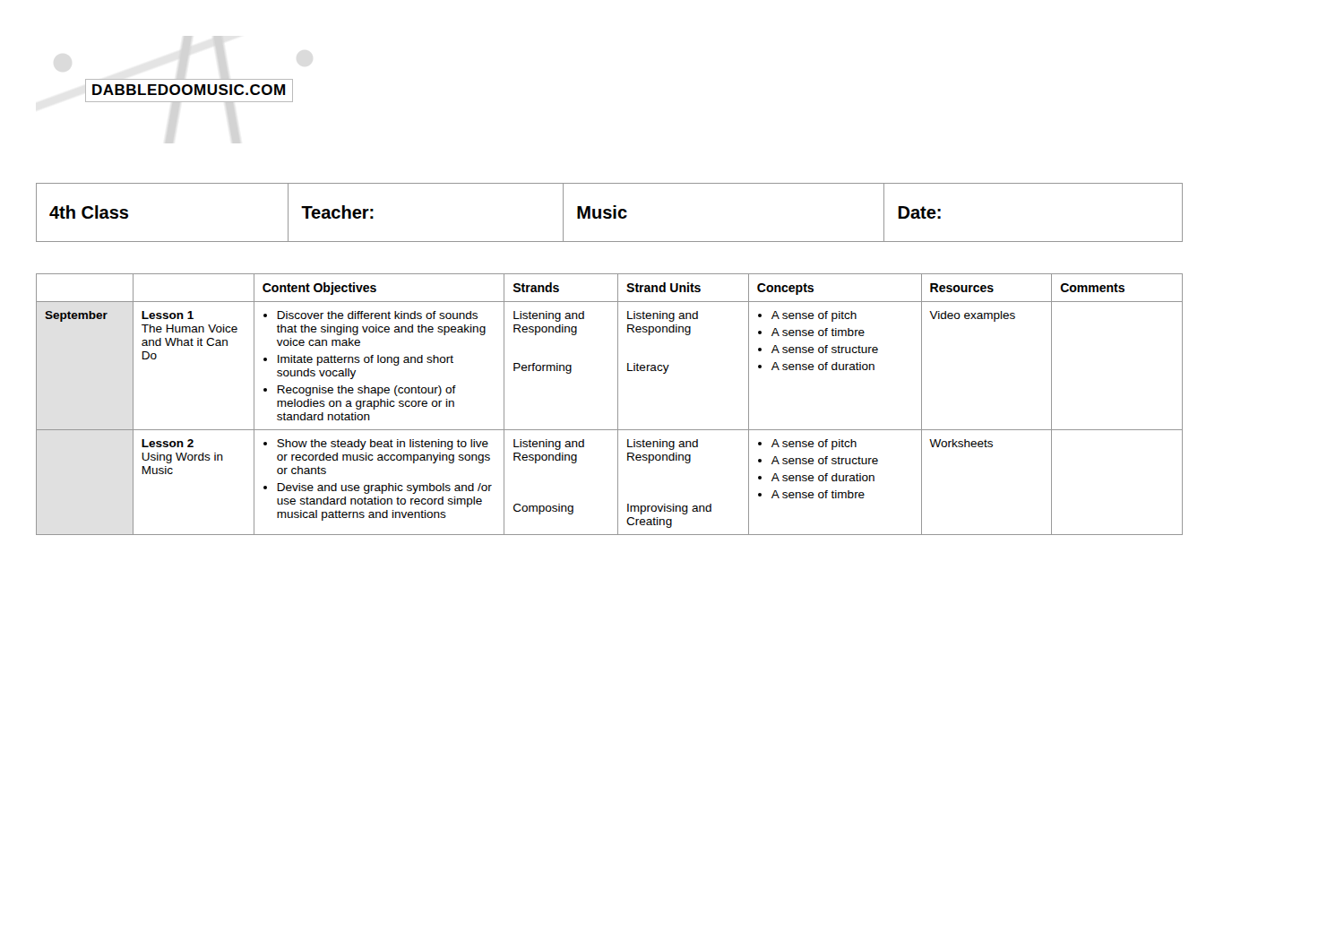DABBLEDOOMUSIC.COM
| 4th Class | Teacher: | Music | Date: |
| | | Content Objectives | Strands | Strand Units | Concepts | Resources | Comments |
| --- | --- | --- | --- | --- | --- | --- | --- |
| September | Lesson 1 The Human Voice and What it Can Do | Discover the different kinds of sounds that the singing voice and the speaking voice can make Imitate patterns of long and short sounds vocally Recognise the shape (contour) of melodies on a graphic score or in standard notation | Listening and Responding Performing | Listening and Responding Literacy | A sense of pitch A sense of timbre A sense of structure A sense of duration | Video examples | |
| | Lesson 2 Using Words in Music | Show the steady beat in listening to live or recorded music accompanying songs or chants Devise and use graphic symbols and /or use standard notation to record simple musical patterns and inventions | Listening and Responding Composing | Listening and Responding Improvising and Creating | A sense of pitch A sense of structure A sense of duration A sense of timbre | Worksheets | |